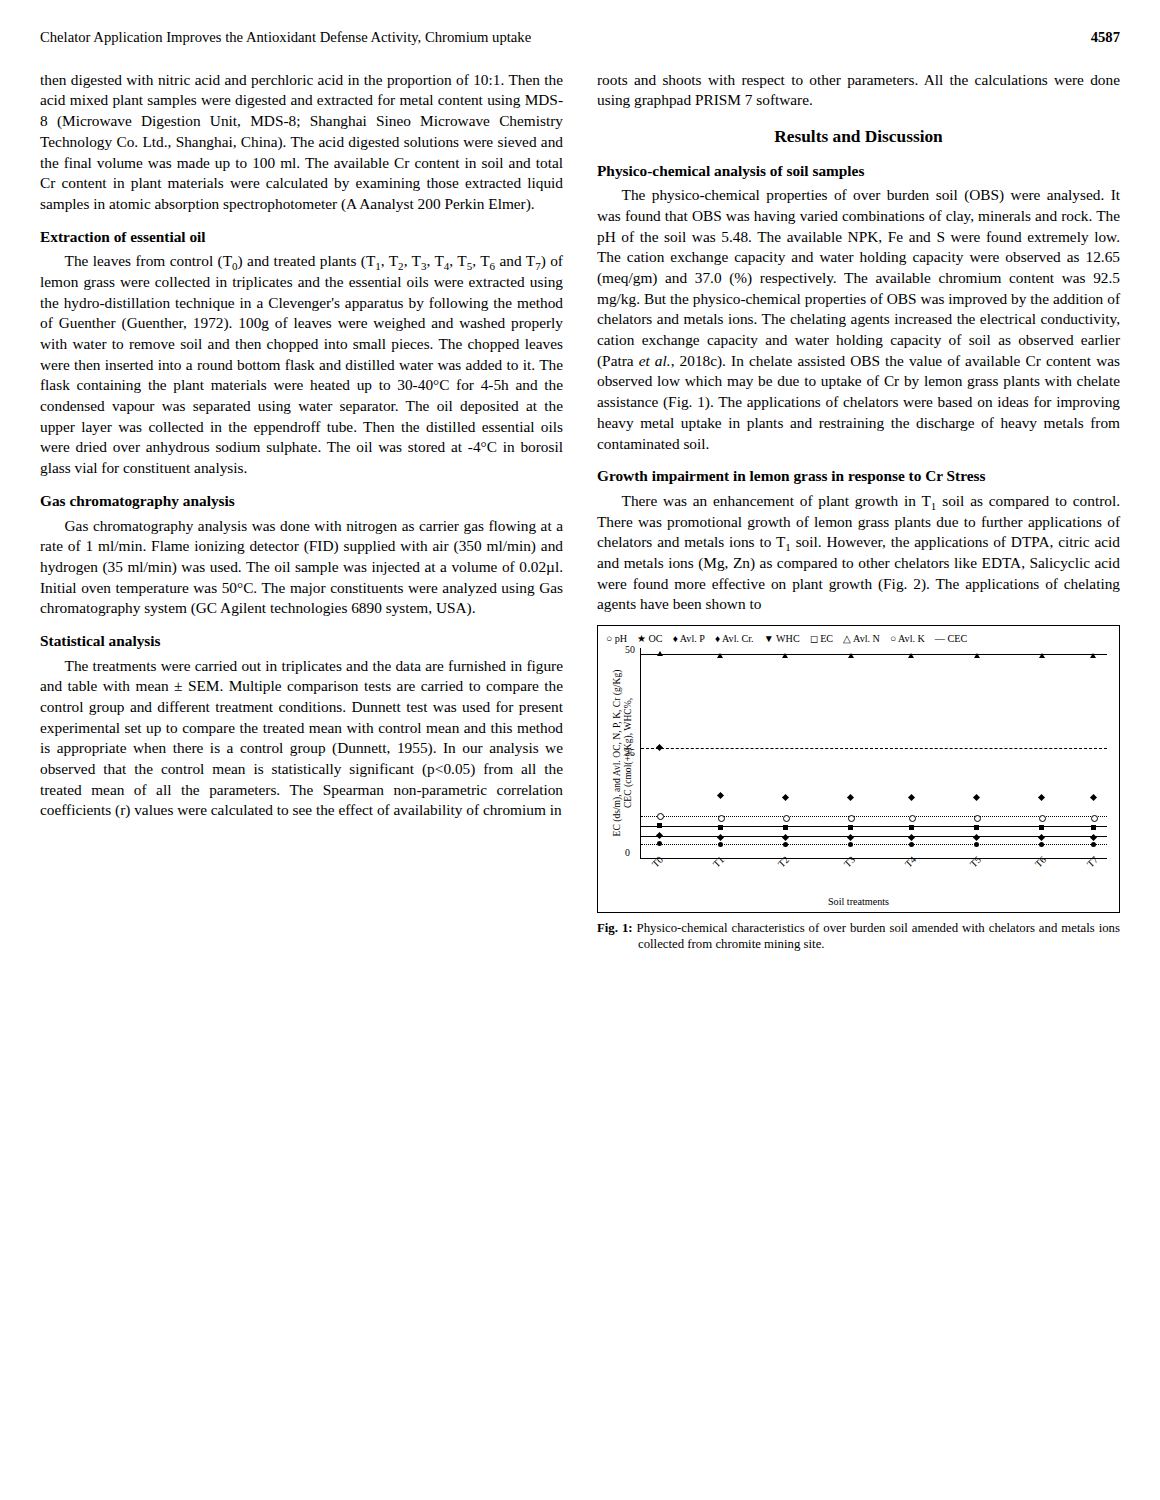Chelator Application Improves the Antioxidant Defense Activity, Chromium uptake
4587
then digested with nitric acid and perchloric acid in the proportion of 10:1. Then the acid mixed plant samples were digested and extracted for metal content using MDS-8 (Microwave Digestion Unit, MDS-8; Shanghai Sineo Microwave Chemistry Technology Co. Ltd., Shanghai, China). The acid digested solutions were sieved and the final volume was made up to 100 ml. The available Cr content in soil and total Cr content in plant materials were calculated by examining those extracted liquid samples in atomic absorption spectrophotometer (A Aanalyst 200 Perkin Elmer).
Extraction of essential oil
The leaves from control (T0) and treated plants (T1, T2, T3, T4, T5, T6 and T7) of lemon grass were collected in triplicates and the essential oils were extracted using the hydro-distillation technique in a Clevenger's apparatus by following the method of Guenther (Guenther, 1972). 100g of leaves were weighed and washed properly with water to remove soil and then chopped into small pieces. The chopped leaves were then inserted into a round bottom flask and distilled water was added to it. The flask containing the plant materials were heated up to 30-40°C for 4-5h and the condensed vapour was separated using water separator. The oil deposited at the upper layer was collected in the eppendroff tube. Then the distilled essential oils were dried over anhydrous sodium sulphate. The oil was stored at -4°C in borosil glass vial for constituent analysis.
Gas chromatography analysis
Gas chromatography analysis was done with nitrogen as carrier gas flowing at a rate of 1 ml/min. Flame ionizing detector (FID) supplied with air (350 ml/min) and hydrogen (35 ml/min) was used. The oil sample was injected at a volume of 0.02µl. Initial oven temperature was 50°C. The major constituents were analyzed using Gas chromatography system (GC Agilent technologies 6890 system, USA).
Statistical analysis
The treatments were carried out in triplicates and the data are furnished in figure and table with mean ± SEM. Multiple comparison tests are carried to compare the control group and different treatment conditions. Dunnett test was used for present experimental set up to compare the treated mean with control mean and this method is appropriate when there is a control group (Dunnett, 1955). In our analysis we observed that the control mean is statistically significant (p<0.05) from all the treated mean of all the parameters. The Spearman non-parametric correlation coefficients (r) values were calculated to see the effect of availability of chromium in
roots and shoots with respect to other parameters. All the calculations were done using graphpad PRISM 7 software.
Results and Discussion
Physico-chemical analysis of soil samples
The physico-chemical properties of over burden soil (OBS) were analysed. It was found that OBS was having varied combinations of clay, minerals and rock. The pH of the soil was 5.48. The available NPK, Fe and S were found extremely low. The cation exchange capacity and water holding capacity were observed as 12.65 (meq/gm) and 37.0 (%) respectively. The available chromium content was 92.5 mg/kg. But the physico-chemical properties of OBS was improved by the addition of chelators and metals ions. The chelating agents increased the electrical conductivity, cation exchange capacity and water holding capacity of soil as observed earlier (Patra et al., 2018c). In chelate assisted OBS the value of available Cr content was observed low which may be due to uptake of Cr by lemon grass plants with chelate assistance (Fig. 1). The applications of chelators were based on ideas for improving heavy metal uptake in plants and restraining the discharge of heavy metals from contaminated soil.
Growth impairment in lemon grass in response to Cr Stress
There was an enhancement of plant growth in T1 soil as compared to control. There was promotional growth of lemon grass plants due to further applications of chelators and metals ions to T1 soil. However, the applications of DTPA, citric acid and metals ions (Mg, Zn) as compared to other chelators like EDTA, Salicyclic acid were found more effective on plant growth (Fig. 2). The applications of chelating agents have been shown to
○ pH ★ OC ♦ Avl. P ♦ Avl. Cr. ▼ WHC ◻ EC △ Avl. N ○ Avl. K — CEC
EC (ds/m), and Avl. OC, N, P, K, Cr (g/Kg)
CEC (cmol(+)/Kg), WHC%,
50
25
0
T0
T1
T2
T3
T4
T5
T6
T7
Soil treatments
Fig. 1: Physico-chemical characteristics of over burden soil amended with chelators and metals ions collected from chromite mining site.